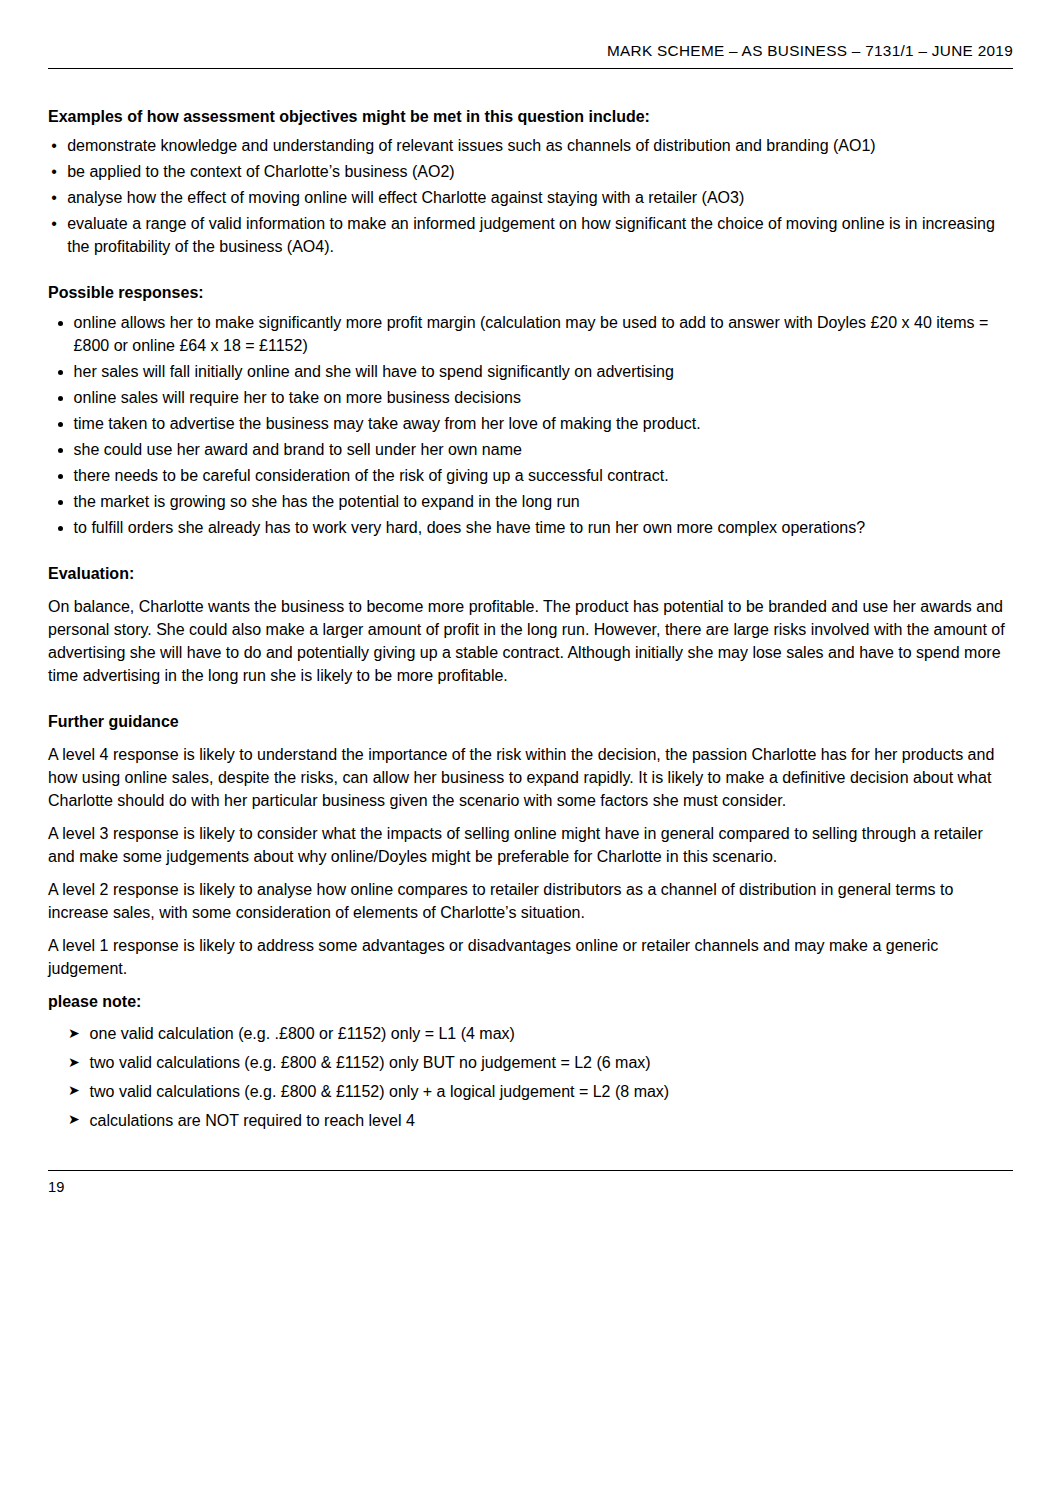MARK SCHEME – AS BUSINESS – 7131/1 – JUNE 2019
Examples of how assessment objectives might be met in this question include:
demonstrate knowledge and understanding of relevant issues such as channels of distribution and branding (AO1)
be applied to the context of Charlotte’s business (AO2)
analyse how the effect of moving online will effect Charlotte against staying with a retailer (AO3)
evaluate a range of valid information to make an informed judgement on how significant the choice of moving online is in increasing the profitability of the business (AO4).
Possible responses:
online allows her to make significantly more profit margin (calculation may be used to add to answer with Doyles £20 x 40 items = £800 or online £64 x 18 = £1152)
her sales will fall initially online and she will have to spend significantly on advertising
online sales will require her to take on more business decisions
time taken to advertise the business may take away from her love of making the product.
she could use her award and brand to sell under her own name
there needs to be careful consideration of the risk of giving up a successful contract.
the market is growing so she has the potential to expand in the long run
to fulfill orders she already has to work very hard, does she have time to run her own more complex operations?
Evaluation:
On balance, Charlotte wants the business to become more profitable. The product has potential to be branded and use her awards and personal story. She could also make a larger amount of profit in the long run. However, there are large risks involved with the amount of advertising she will have to do and potentially giving up a stable contract. Although initially she may lose sales and have to spend more time advertising in the long run she is likely to be more profitable.
Further guidance
A level 4 response is likely to understand the importance of the risk within the decision, the passion Charlotte has for her products and how using online sales, despite the risks, can allow her business to expand rapidly. It is likely to make a definitive decision about what Charlotte should do with her particular business given the scenario with some factors she must consider.
A level 3 response is likely to consider what the impacts of selling online might have in general compared to selling through a retailer and make some judgements about why online/Doyles might be preferable for Charlotte in this scenario.
A level 2 response is likely to analyse how online compares to retailer distributors as a channel of distribution in general terms to increase sales, with some consideration of elements of Charlotte’s situation.
A level 1 response is likely to address some advantages or disadvantages online or retailer channels and may make a generic judgement.
please note:
one valid calculation (e.g. .£800 or £1152) only = L1 (4 max)
two valid calculations (e.g. £800 & £1152) only BUT no judgement = L2 (6 max)
two valid calculations (e.g. £800 & £1152) only + a logical judgement = L2 (8 max)
calculations are NOT required to reach level 4
19